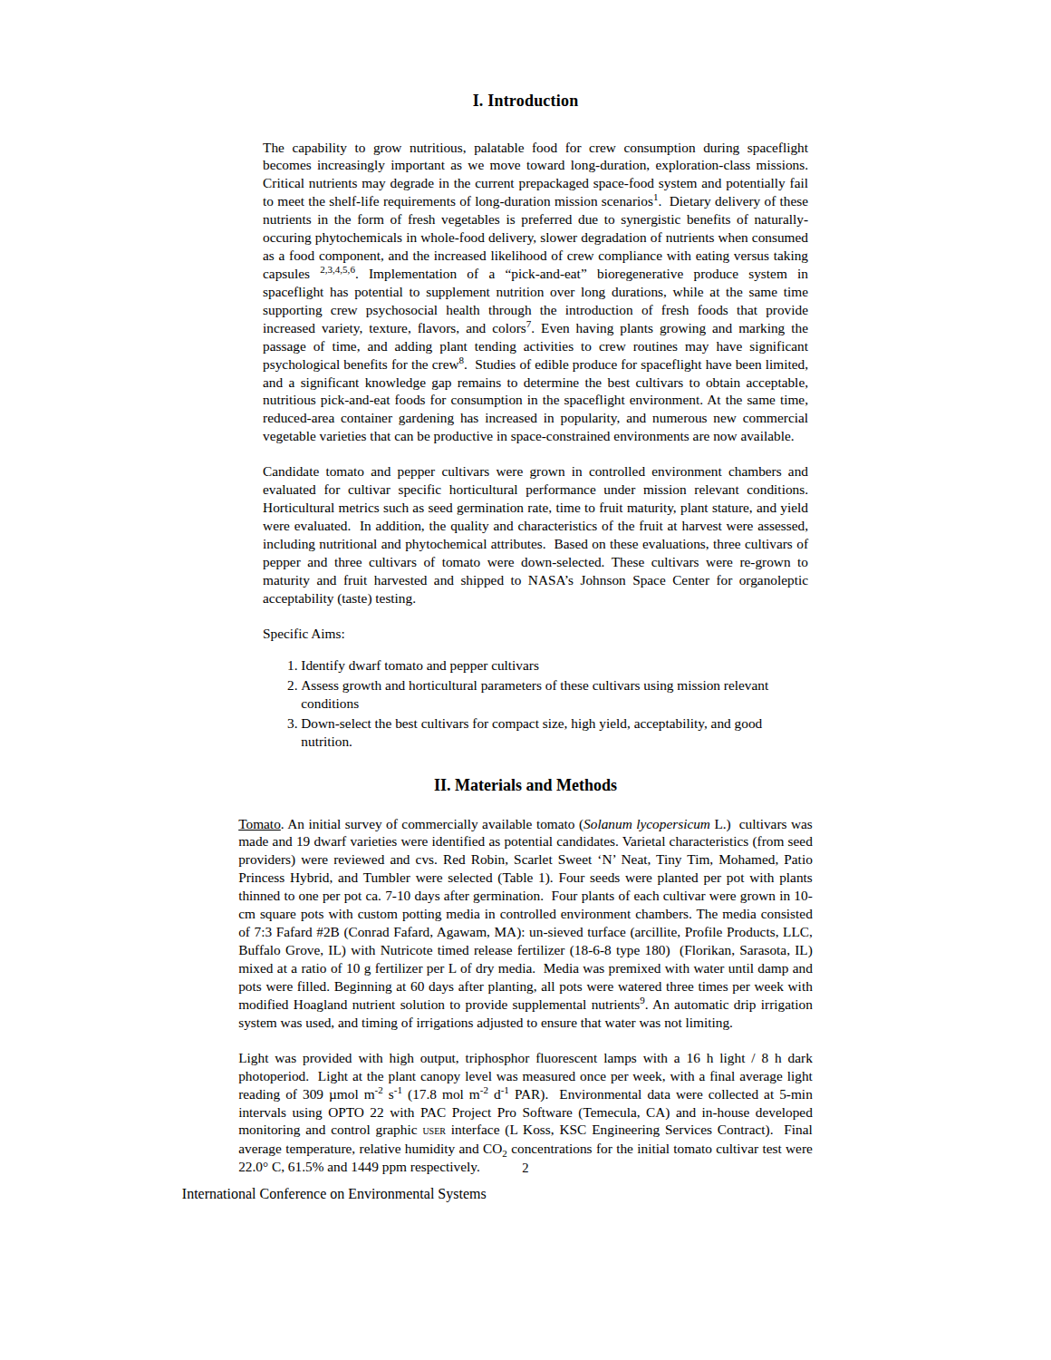I. Introduction
The capability to grow nutritious, palatable food for crew consumption during spaceflight becomes increasingly important as we move toward long-duration, exploration-class missions. Critical nutrients may degrade in the current prepackaged space-food system and potentially fail to meet the shelf-life requirements of long-duration mission scenarios1. Dietary delivery of these nutrients in the form of fresh vegetables is preferred due to synergistic benefits of naturally-occuring phytochemicals in whole-food delivery, slower degradation of nutrients when consumed as a food component, and the increased likelihood of crew compliance with eating versus taking capsules 2,3,4,5,6. Implementation of a “pick-and-eat” bioregenerative produce system in spaceflight has potential to supplement nutrition over long durations, while at the same time supporting crew psychosocial health through the introduction of fresh foods that provide increased variety, texture, flavors, and colors7. Even having plants growing and marking the passage of time, and adding plant tending activities to crew routines may have significant psychological benefits for the crew8. Studies of edible produce for spaceflight have been limited, and a significant knowledge gap remains to determine the best cultivars to obtain acceptable, nutritious pick-and-eat foods for consumption in the spaceflight environment. At the same time, reduced-area container gardening has increased in popularity, and numerous new commercial vegetable varieties that can be productive in space-constrained environments are now available.
Candidate tomato and pepper cultivars were grown in controlled environment chambers and evaluated for cultivar specific horticultural performance under mission relevant conditions. Horticultural metrics such as seed germination rate, time to fruit maturity, plant stature, and yield were evaluated. In addition, the quality and characteristics of the fruit at harvest were assessed, including nutritional and phytochemical attributes. Based on these evaluations, three cultivars of pepper and three cultivars of tomato were down-selected. These cultivars were re-grown to maturity and fruit harvested and shipped to NASA’s Johnson Space Center for organoleptic acceptability (taste) testing.
Specific Aims:
Identify dwarf tomato and pepper cultivars
Assess growth and horticultural parameters of these cultivars using mission relevant conditions
Down-select the best cultivars for compact size, high yield, acceptability, and good nutrition.
II. Materials and Methods
Tomato. An initial survey of commercially available tomato (Solanum lycopersicum L.) cultivars was made and 19 dwarf varieties were identified as potential candidates. Varietal characteristics (from seed providers) were reviewed and cvs. Red Robin, Scarlet Sweet ‘N’ Neat, Tiny Tim, Mohamed, Patio Princess Hybrid, and Tumbler were selected (Table 1). Four seeds were planted per pot with plants thinned to one per pot ca. 7-10 days after germination. Four plants of each cultivar were grown in 10-cm square pots with custom potting media in controlled environment chambers. The media consisted of 7:3 Fafard #2B (Conrad Fafard, Agawam, MA): un-sieved turface (arcillite, Profile Products, LLC, Buffalo Grove, IL) with Nutricote timed release fertilizer (18-6-8 type 180) (Florikan, Sarasota, IL) mixed at a ratio of 10 g fertilizer per L of dry media. Media was premixed with water until damp and pots were filled. Beginning at 60 days after planting, all pots were watered three times per week with modified Hoagland nutrient solution to provide supplemental nutrients9. An automatic drip irrigation system was used, and timing of irrigations adjusted to ensure that water was not limiting.
Light was provided with high output, triphosphor fluorescent lamps with a 16 h light / 8 h dark photoperiod. Light at the plant canopy level was measured once per week, with a final average light reading of 309 µmol m-2 s-1 (17.8 mol m-2 d-1 PAR). Environmental data were collected at 5-min intervals using OPTO 22 with PAC Project Pro Software (Temecula, CA) and in-house developed monitoring and control graphic user interface (L Koss, KSC Engineering Services Contract). Final average temperature, relative humidity and CO2 concentrations for the initial tomato cultivar test were 22.0° C, 61.5% and 1449 ppm respectively.
2
International Conference on Environmental Systems